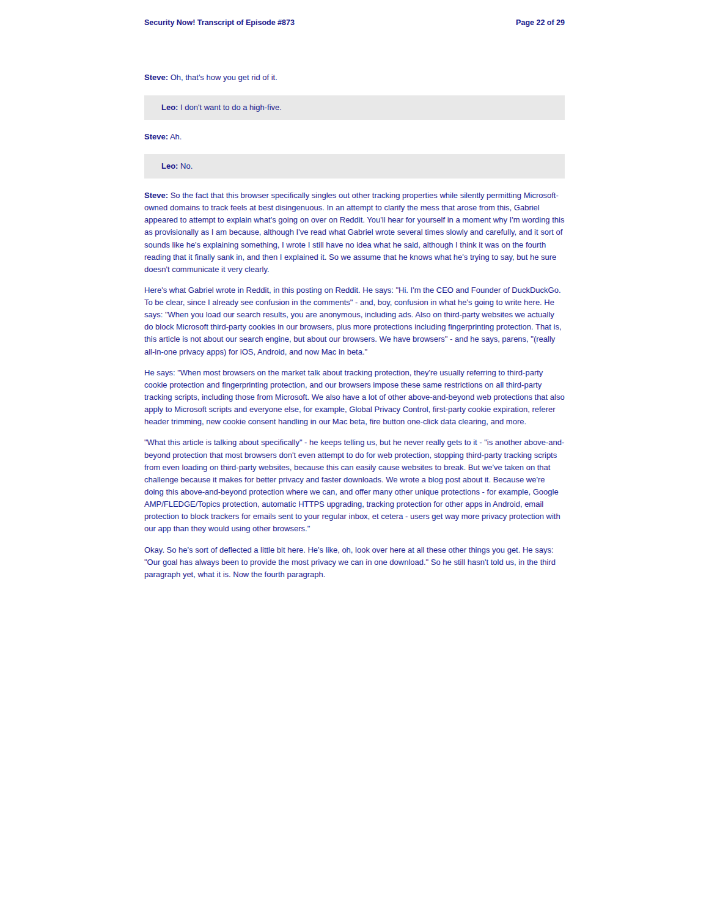Security Now! Transcript of Episode #873
Page 22 of 29
Steve: Oh, that's how you get rid of it.
Leo: I don't want to do a high-five.
Steve: Ah.
Leo: No.
Steve: So the fact that this browser specifically singles out other tracking properties while silently permitting Microsoft-owned domains to track feels at best disingenuous. In an attempt to clarify the mess that arose from this, Gabriel appeared to attempt to explain what's going on over on Reddit. You'll hear for yourself in a moment why I'm wording this as provisionally as I am because, although I've read what Gabriel wrote several times slowly and carefully, and it sort of sounds like he's explaining something, I wrote I still have no idea what he said, although I think it was on the fourth reading that it finally sank in, and then I explained it. So we assume that he knows what he's trying to say, but he sure doesn't communicate it very clearly.
Here's what Gabriel wrote in Reddit, in this posting on Reddit. He says: "Hi. I'm the CEO and Founder of DuckDuckGo. To be clear, since I already see confusion in the comments" - and, boy, confusion in what he's going to write here. He says: "When you load our search results, you are anonymous, including ads. Also on third-party websites we actually do block Microsoft third-party cookies in our browsers, plus more protections including fingerprinting protection. That is, this article is not about our search engine, but about our browsers. We have browsers" - and he says, parens, "(really all-in-one privacy apps) for iOS, Android, and now Mac in beta."
He says: "When most browsers on the market talk about tracking protection, they're usually referring to third-party cookie protection and fingerprinting protection, and our browsers impose these same restrictions on all third-party tracking scripts, including those from Microsoft. We also have a lot of other above-and-beyond web protections that also apply to Microsoft scripts and everyone else, for example, Global Privacy Control, first-party cookie expiration, referer header trimming, new cookie consent handling in our Mac beta, fire button one-click data clearing, and more.
"What this article is talking about specifically" - he keeps telling us, but he never really gets to it - "is another above-and-beyond protection that most browsers don't even attempt to do for web protection, stopping third-party tracking scripts from even loading on third-party websites, because this can easily cause websites to break. But we've taken on that challenge because it makes for better privacy and faster downloads. We wrote a blog post about it. Because we're doing this above-and-beyond protection where we can, and offer many other unique protections - for example, Google AMP/FLEDGE/Topics protection, automatic HTTPS upgrading, tracking protection for other apps in Android, email protection to block trackers for emails sent to your regular inbox, et cetera - users get way more privacy protection with our app than they would using other browsers."
Okay. So he's sort of deflected a little bit here. He's like, oh, look over here at all these other things you get. He says: "Our goal has always been to provide the most privacy we can in one download." So he still hasn't told us, in the third paragraph yet, what it is. Now the fourth paragraph.